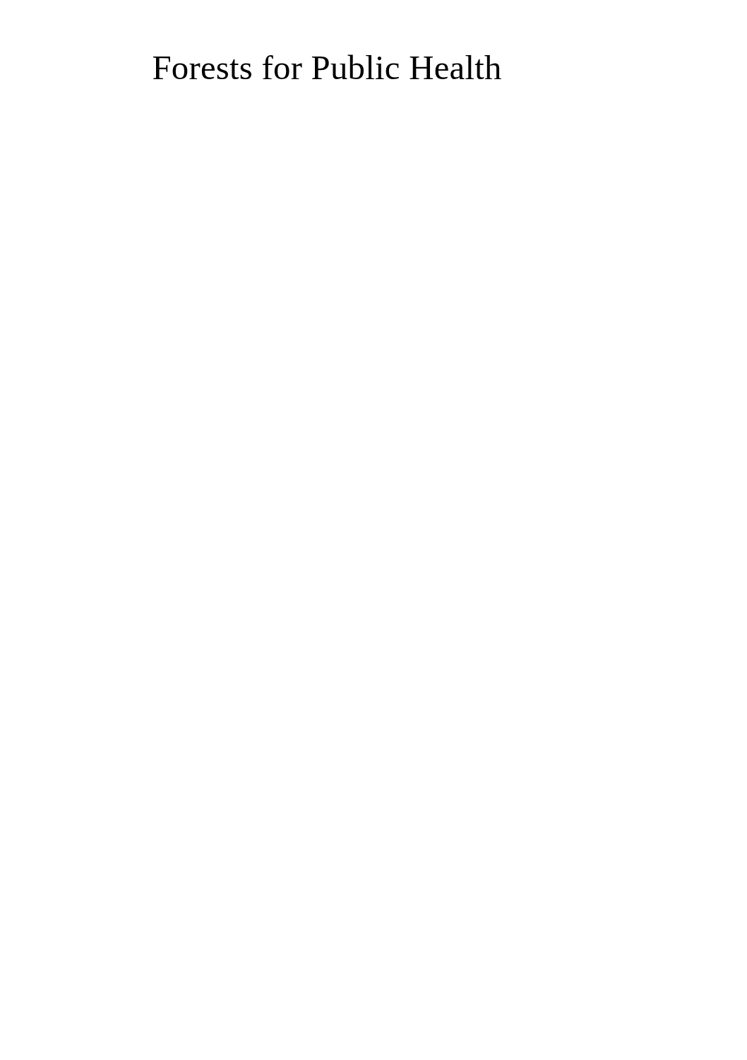Forests for Public Health